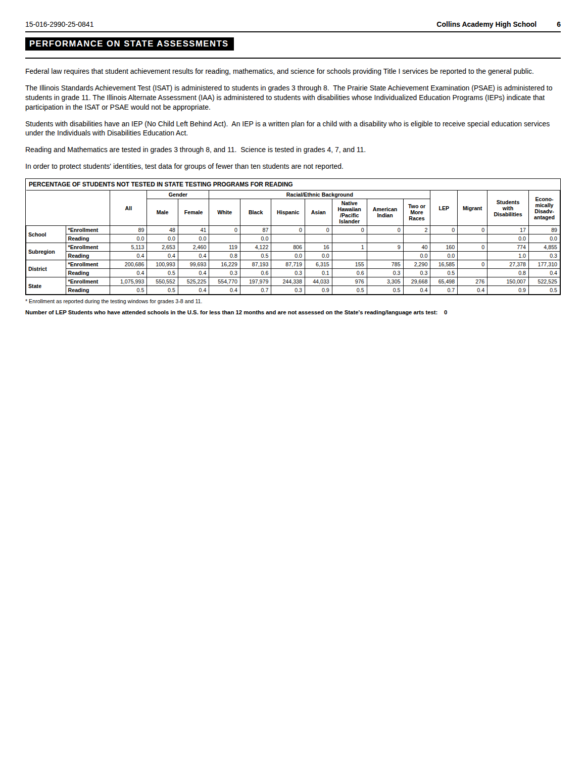15-016-2990-25-0841 Collins Academy High School 6
PERFORMANCE ON STATE ASSESSMENTS
Federal law requires that student achievement results for reading, mathematics, and science for schools providing Title I services be reported to the general public.
The Illinois Standards Achievement Test (ISAT) is administered to students in grades 3 through 8. The Prairie State Achievement Examination (PSAE) is administered to students in grade 11. The Illinois Alternate Assessment (IAA) is administered to students with disabilities whose Individualized Education Programs (IEPs) indicate that participation in the ISAT or PSAE would not be appropriate.
Students with disabilities have an IEP (No Child Left Behind Act). An IEP is a written plan for a child with a disability who is eligible to receive special education services under the Individuals with Disabilities Education Act.
Reading and Mathematics are tested in grades 3 through 8, and 11. Science is tested in grades 4, 7, and 11.
In order to protect students' identities, test data for groups of fewer than ten students are not reported.
PERCENTAGE OF STUDENTS NOT TESTED IN STATE TESTING PROGRAMS FOR READING
| | All | Gender | Racial/Ethnic Background | LEP | Migrant | Students with Disabilities | Econo- mically Disadv- antaged |
| --- | --- | --- | --- | --- | --- | --- | --- |
| Male | Female | White | Black | Hispanic | Asian | Native Hawaiian /Pacific Islander | American Indian | Two or More Races |
| School | *Enrollment | 89 | 48 | 41 | 0 | 87 | 0 | 0 | 0 | 0 | 2 | 0 | 0 | 17 | 89 |
| Reading | 0.0 | 0.0 | 0.0 | | 0.0 | | | | | | | | 0.0 | 0.0 |
| Subregion | *Enrollment | 5,113 | 2,653 | 2,460 | 119 | 4,122 | 806 | 16 | 1 | 9 | 40 | 160 | 0 | 774 | 4,855 |
| Reading | 0.4 | 0.4 | 0.4 | 0.8 | 0.5 | 0.0 | 0.0 | | | 0.0 | 0.0 | | 1.0 | 0.3 |
| District | *Enrollment | 200,686 | 100,993 | 99,693 | 16,229 | 87,193 | 87,719 | 6,315 | 155 | 785 | 2,290 | 16,585 | 0 | 27,378 | 177,310 |
| Reading | 0.4 | 0.5 | 0.4 | 0.3 | 0.6 | 0.3 | 0.1 | 0.6 | 0.3 | 0.3 | 0.5 | | 0.8 | 0.4 |
| State | *Enrollment | 1,075,993 | 550,552 | 525,225 | 554,770 | 197,979 | 244,338 | 44,033 | 976 | 3,305 | 29,668 | 65,498 | 276 | 150,007 | 522,525 |
| Reading | 0.5 | 0.5 | 0.4 | 0.4 | 0.7 | 0.3 | 0.9 | 0.5 | 0.5 | 0.4 | 0.7 | 0.4 | 0.9 | 0.5 |
* Enrollment as reported during the testing windows for grades 3-8 and 11.
Number of LEP Students who have attended schools in the U.S. for less than 12 months and are not assessed on the State's reading/language arts test: 0